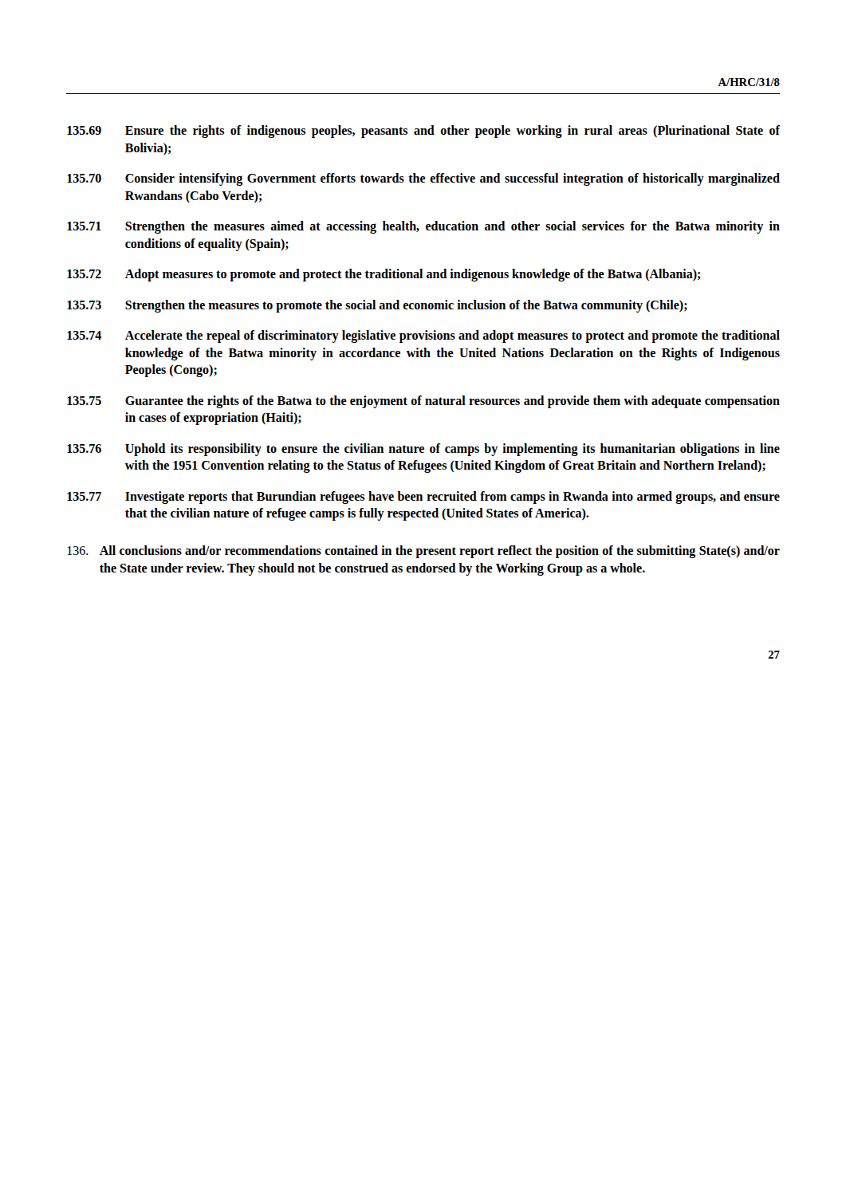A/HRC/31/8
135.69
Ensure the rights of indigenous peoples, peasants and other people working in rural areas (Plurinational State of Bolivia);
135.70
Consider intensifying Government efforts towards the effective and successful integration of historically marginalized Rwandans (Cabo Verde);
135.71
Strengthen the measures aimed at accessing health, education and other social services for the Batwa minority in conditions of equality (Spain);
135.72
Adopt measures to promote and protect the traditional and indigenous knowledge of the Batwa (Albania);
135.73
Strengthen the measures to promote the social and economic inclusion of the Batwa community (Chile);
135.74
Accelerate the repeal of discriminatory legislative provisions and adopt measures to protect and promote the traditional knowledge of the Batwa minority in accordance with the United Nations Declaration on the Rights of Indigenous Peoples (Congo);
135.75
Guarantee the rights of the Batwa to the enjoyment of natural resources and provide them with adequate compensation in cases of expropriation (Haiti);
135.76
Uphold its responsibility to ensure the civilian nature of camps by implementing its humanitarian obligations in line with the 1951 Convention relating to the Status of Refugees (United Kingdom of Great Britain and Northern Ireland);
135.77
Investigate reports that Burundian refugees have been recruited from camps in Rwanda into armed groups, and ensure that the civilian nature of refugee camps is fully respected (United States of America).
136.
All conclusions and/or recommendations contained in the present report reflect the position of the submitting State(s) and/or the State under review. They should not be construed as endorsed by the Working Group as a whole.
27